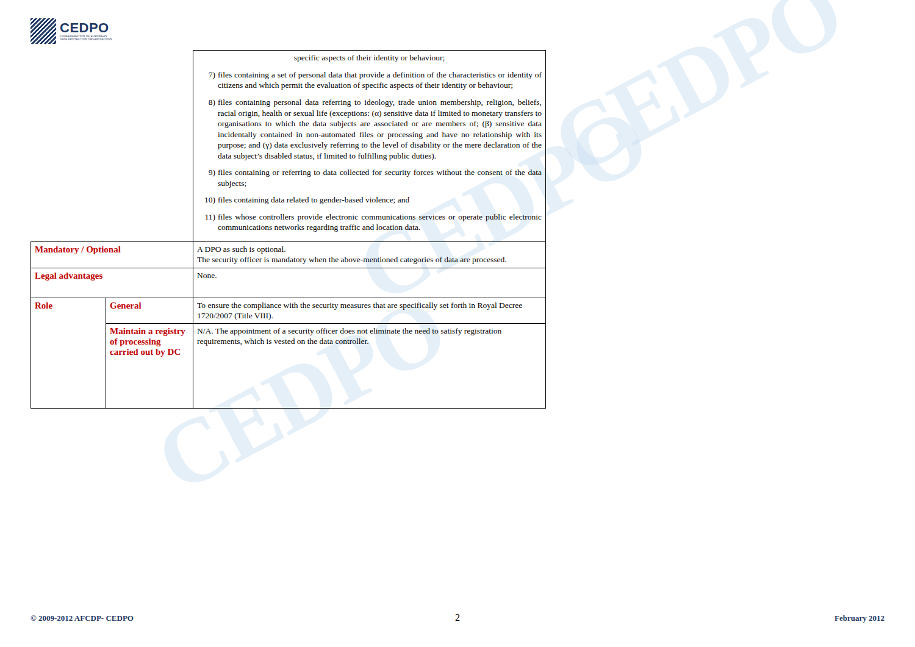CEDPO
CEDPO
CEDPO
CEDPO CONFEDERATION OF EUROPEAN
DATA PROTECTION ORGANISATIONS
| | | specific aspects of their identity or behaviour; 7) files containing a set of personal data that provide a definition of the characteristics or identity of citizens and which permit the evaluation of specific aspects of their identity or behaviour; 8) files containing personal data referring to ideology, trade union membership, religion, beliefs, racial origin, health or sexual life (exceptions: (α) sensitive data if limited to monetary transfers to organisations to which the data subjects are associated or are members of; (β) sensitive data incidentally contained in non-automated files or processing and have no relationship with its purpose; and (γ) data exclusively referring to the level of disability or the mere declaration of the data subject’s disabled status, if limited to fulfilling public duties). 9) files containing or referring to data collected for security forces without the consent of the data subjects; 10) files containing data related to gender-based violence; and 11) files whose controllers provide electronic communications services or operate public electronic communications networks regarding traffic and location data. |
| Mandatory / Optional | A DPO as such is optional. The security officer is mandatory when the above-mentioned categories of data are processed. |
| Legal advantages | None. |
| Role | General | To ensure the compliance with the security measures that are specifically set forth in Royal Decree 1720/2007 (Title VIII). |
| Maintain a registry of processing carried out by DC | N/A. The appointment of a security officer does not eliminate the need to satisfy registration requirements, which is vested on the data controller. |
© 2009-2012 AFCDP- CEDPO
2
February 2012